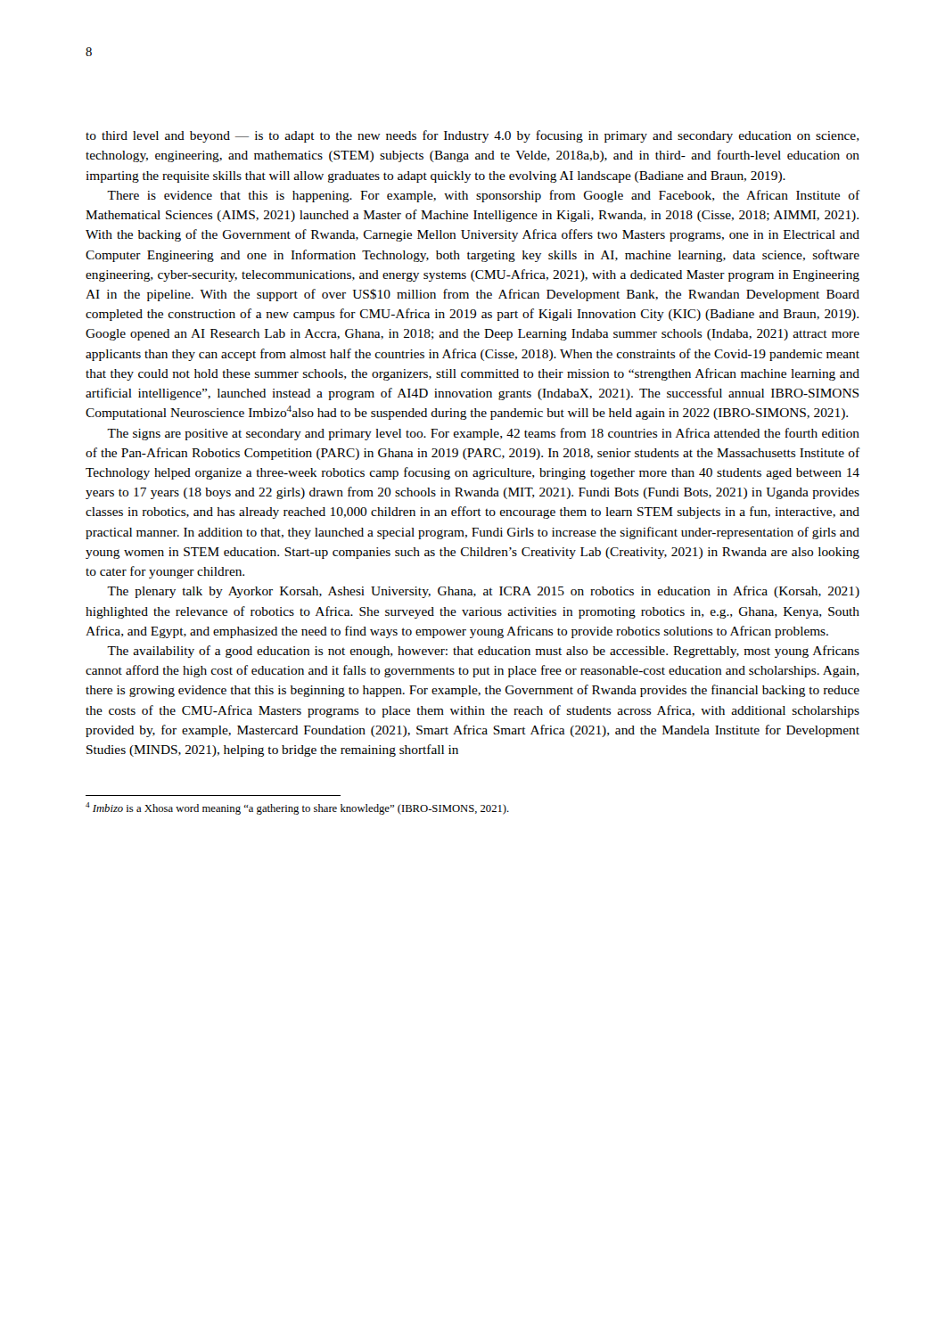8
to third level and beyond — is to adapt to the new needs for Industry 4.0 by focusing in primary and secondary education on science, technology, engineering, and mathematics (STEM) subjects (Banga and te Velde, 2018a,b), and in third- and fourth-level education on imparting the requisite skills that will allow graduates to adapt quickly to the evolving AI landscape (Badiane and Braun, 2019).
There is evidence that this is happening. For example, with sponsorship from Google and Facebook, the African Institute of Mathematical Sciences (AIMS, 2021) launched a Master of Machine Intelligence in Kigali, Rwanda, in 2018 (Cisse, 2018; AIMMI, 2021). With the backing of the Government of Rwanda, Carnegie Mellon University Africa offers two Masters programs, one in in Electrical and Computer Engineering and one in Information Technology, both targeting key skills in AI, machine learning, data science, software engineering, cyber-security, telecommunications, and energy systems (CMU-Africa, 2021), with a dedicated Master program in Engineering AI in the pipeline. With the support of over US$10 million from the African Development Bank, the Rwandan Development Board completed the construction of a new campus for CMU-Africa in 2019 as part of Kigali Innovation City (KIC) (Badiane and Braun, 2019). Google opened an AI Research Lab in Accra, Ghana, in 2018; and the Deep Learning Indaba summer schools (Indaba, 2021) attract more applicants than they can accept from almost half the countries in Africa (Cisse, 2018). When the constraints of the Covid-19 pandemic meant that they could not hold these summer schools, the organizers, still committed to their mission to “strengthen African machine learning and artificial intelligence”, launched instead a program of AI4D innovation grants (IndabaX, 2021). The successful annual IBRO-SIMONS Computational Neuroscience Imbizo4also had to be suspended during the pandemic but will be held again in 2022 (IBRO-SIMONS, 2021).
The signs are positive at secondary and primary level too. For example, 42 teams from 18 countries in Africa attended the fourth edition of the Pan-African Robotics Competition (PARC) in Ghana in 2019 (PARC, 2019). In 2018, senior students at the Massachusetts Institute of Technology helped organize a three-week robotics camp focusing on agriculture, bringing together more than 40 students aged between 14 years to 17 years (18 boys and 22 girls) drawn from 20 schools in Rwanda (MIT, 2021). Fundi Bots (Fundi Bots, 2021) in Uganda provides classes in robotics, and has already reached 10,000 children in an effort to encourage them to learn STEM subjects in a fun, interactive, and practical manner. In addition to that, they launched a special program, Fundi Girls to increase the significant under-representation of girls and young women in STEM education. Start-up companies such as the Children’s Creativity Lab (Creativity, 2021) in Rwanda are also looking to cater for younger children.
The plenary talk by Ayorkor Korsah, Ashesi University, Ghana, at ICRA 2015 on robotics in education in Africa (Korsah, 2021) highlighted the relevance of robotics to Africa. She surveyed the various activities in promoting robotics in, e.g., Ghana, Kenya, South Africa, and Egypt, and emphasized the need to find ways to empower young Africans to provide robotics solutions to African problems.
The availability of a good education is not enough, however: that education must also be accessible. Regrettably, most young Africans cannot afford the high cost of education and it falls to governments to put in place free or reasonable-cost education and scholarships. Again, there is growing evidence that this is beginning to happen. For example, the Government of Rwanda provides the financial backing to reduce the costs of the CMU-Africa Masters programs to place them within the reach of students across Africa, with additional scholarships provided by, for example, Mastercard Foundation (2021), Smart Africa Smart Africa (2021), and the Mandela Institute for Development Studies (MINDS, 2021), helping to bridge the remaining shortfall in
4 Imbizo is a Xhosa word meaning “a gathering to share knowledge” (IBRO-SIMONS, 2021).